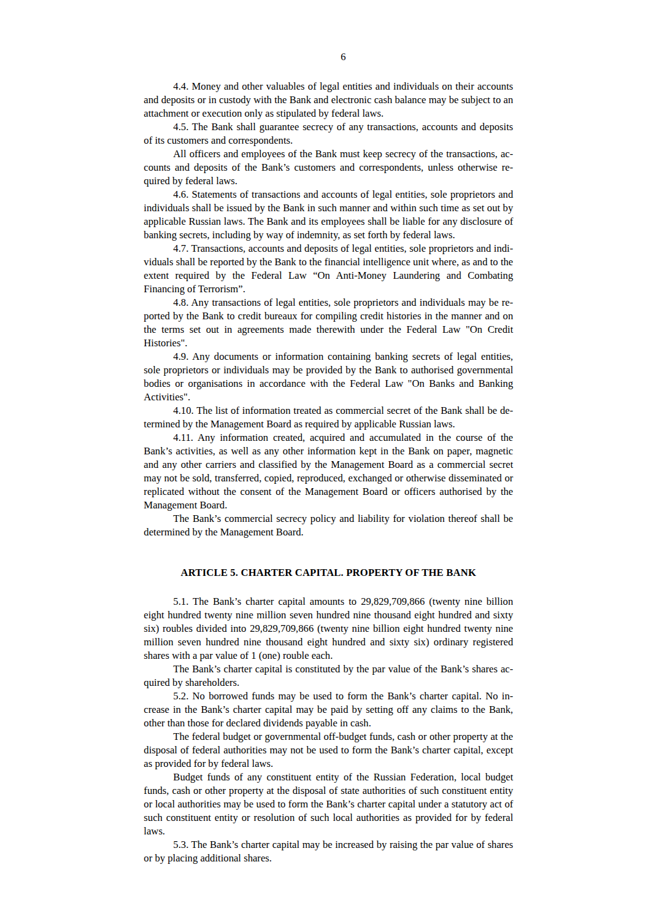6
4.4. Money and other valuables of legal entities and individuals on their accounts and deposits or in custody with the Bank and electronic cash balance may be subject to an attachment or execution only as stipulated by federal laws.
4.5. The Bank shall guarantee secrecy of any transactions, accounts and deposits of its customers and correspondents.
All officers and employees of the Bank must keep secrecy of the transactions, accounts and deposits of the Bank’s customers and correspondents, unless otherwise required by federal laws.
4.6. Statements of transactions and accounts of legal entities, sole proprietors and individuals shall be issued by the Bank in such manner and within such time as set out by applicable Russian laws. The Bank and its employees shall be liable for any disclosure of banking secrets, including by way of indemnity, as set forth by federal laws.
4.7. Transactions, accounts and deposits of legal entities, sole proprietors and individuals shall be reported by the Bank to the financial intelligence unit where, as and to the extent required by the Federal Law “On Anti-Money Laundering and Combating Financing of Terrorism”.
4.8. Any transactions of legal entities, sole proprietors and individuals may be reported by the Bank to credit bureaux for compiling credit histories in the manner and on the terms set out in agreements made therewith under the Federal Law "On Credit Histories".
4.9. Any documents or information containing banking secrets of legal entities, sole proprietors or individuals may be provided by the Bank to authorised governmental bodies or organisations in accordance with the Federal Law "On Banks and Banking Activities".
4.10. The list of information treated as commercial secret of the Bank shall be determined by the Management Board as required by applicable Russian laws.
4.11. Any information created, acquired and accumulated in the course of the Bank’s activities, as well as any other information kept in the Bank on paper, magnetic and any other carriers and classified by the Management Board as a commercial secret may not be sold, transferred, copied, reproduced, exchanged or otherwise disseminated or replicated without the consent of the Management Board or officers authorised by the Management Board.
The Bank’s commercial secrecy policy and liability for violation thereof shall be determined by the Management Board.
Article 5. Charter Capital. Property of the Bank
5.1. The Bank’s charter capital amounts to 29,829,709,866 (twenty nine billion eight hundred twenty nine million seven hundred nine thousand eight hundred and sixty six) roubles divided into 29,829,709,866 (twenty nine billion eight hundred twenty nine million seven hundred nine thousand eight hundred and sixty six) ordinary registered shares with a par value of 1 (one) rouble each.
The Bank’s charter capital is constituted by the par value of the Bank’s shares acquired by shareholders.
5.2. No borrowed funds may be used to form the Bank’s charter capital. No increase in the Bank’s charter capital may be paid by setting off any claims to the Bank, other than those for declared dividends payable in cash.
The federal budget or governmental off-budget funds, cash or other property at the disposal of federal authorities may not be used to form the Bank’s charter capital, except as provided for by federal laws.
Budget funds of any constituent entity of the Russian Federation, local budget funds, cash or other property at the disposal of state authorities of such constituent entity or local authorities may be used to form the Bank’s charter capital under a statutory act of such constituent entity or resolution of such local authorities as provided for by federal laws.
5.3. The Bank’s charter capital may be increased by raising the par value of shares or by placing additional shares.